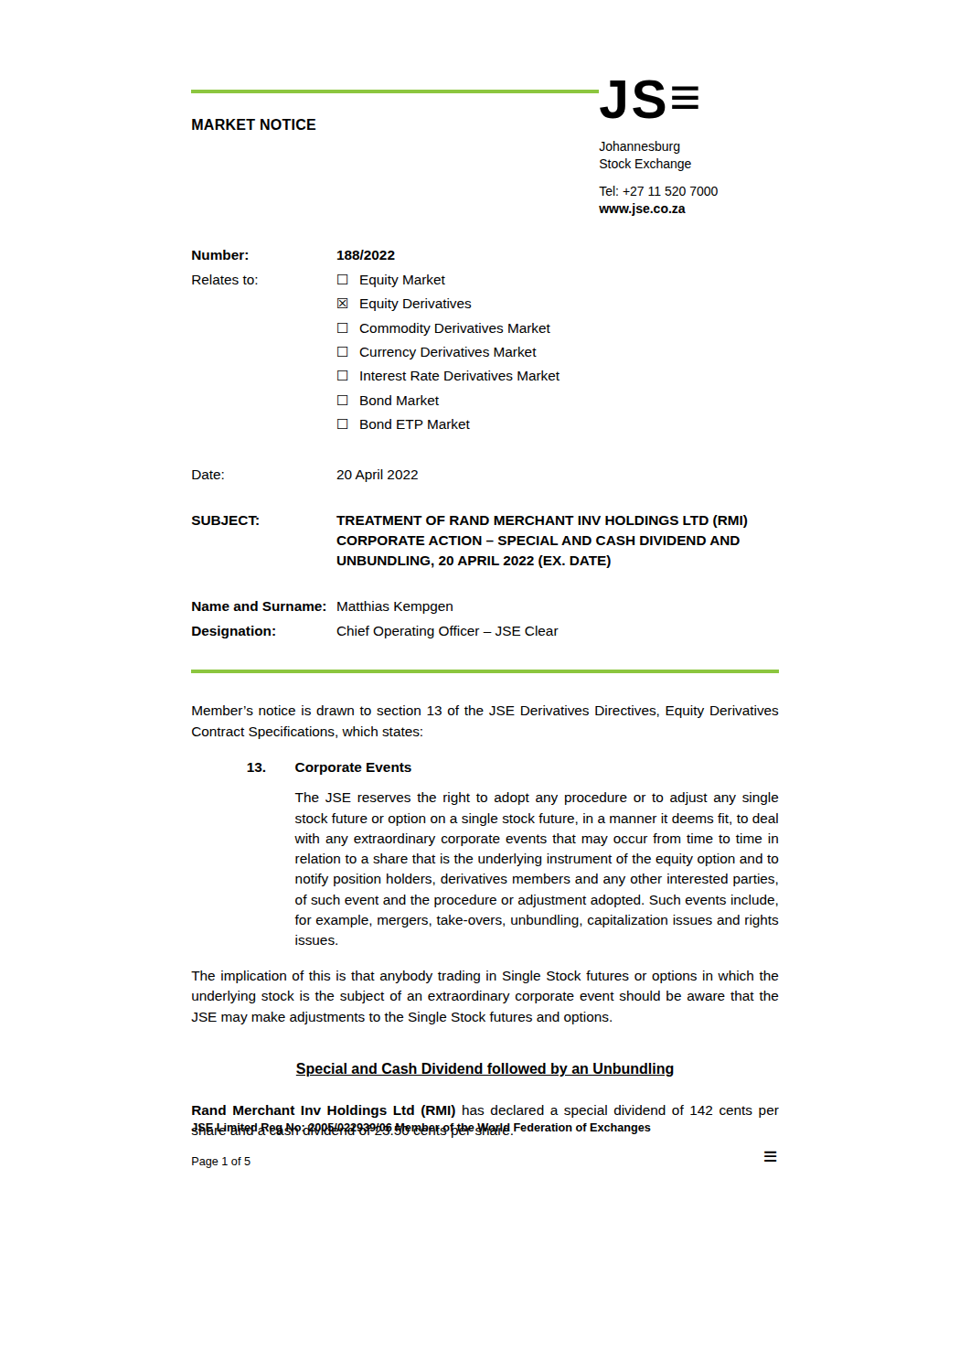MARKET NOTICE
JS≡
Johannesburg
Stock Exchange
Tel: +27 11 520 7000
www.jse.co.za
| Number: | 188/2022 |
| Relates to: | ☐ Equity Market ☒ Equity Derivatives ☐ Commodity Derivatives Market ☐ Currency Derivatives Market ☐ Interest Rate Derivatives Market ☐ Bond Market ☐ Bond ETP Market |
| Date: | 20 April 2022 |
| SUBJECT: | TREATMENT OF RAND MERCHANT INV HOLDINGS LTD (RMI) CORPORATE ACTION – SPECIAL AND CASH DIVIDEND AND UNBUNDLING, 20 APRIL 2022 (EX. DATE) |
| Name and Surname: | Matthias Kempgen |
| Designation: | Chief Operating Officer – JSE Clear |
Member’s notice is drawn to section 13 of the JSE Derivatives Directives, Equity Derivatives Contract Specifications, which states:
13. Corporate Events
The JSE reserves the right to adopt any procedure or to adjust any single stock future or option on a single stock future, in a manner it deems fit, to deal with any extraordinary corporate events that may occur from time to time in relation to a share that is the underlying instrument of the equity option and to notify position holders, derivatives members and any other interested parties, of such event and the procedure or adjustment adopted. Such events include, for example, mergers, take-overs, unbundling, capitalization issues and rights issues.
The implication of this is that anybody trading in Single Stock futures or options in which the underlying stock is the subject of an extraordinary corporate event should be aware that the JSE may make adjustments to the Single Stock futures and options.
Special and Cash Dividend followed by an Unbundling
Rand Merchant Inv Holdings Ltd (RMI) has declared a special dividend of 142 cents per share and a cash dividend of 23.50 cents per share.
JSE Limited Reg No: 2005/022939/06 Member of the World Federation of Exchanges
Page 1 of 5
≡